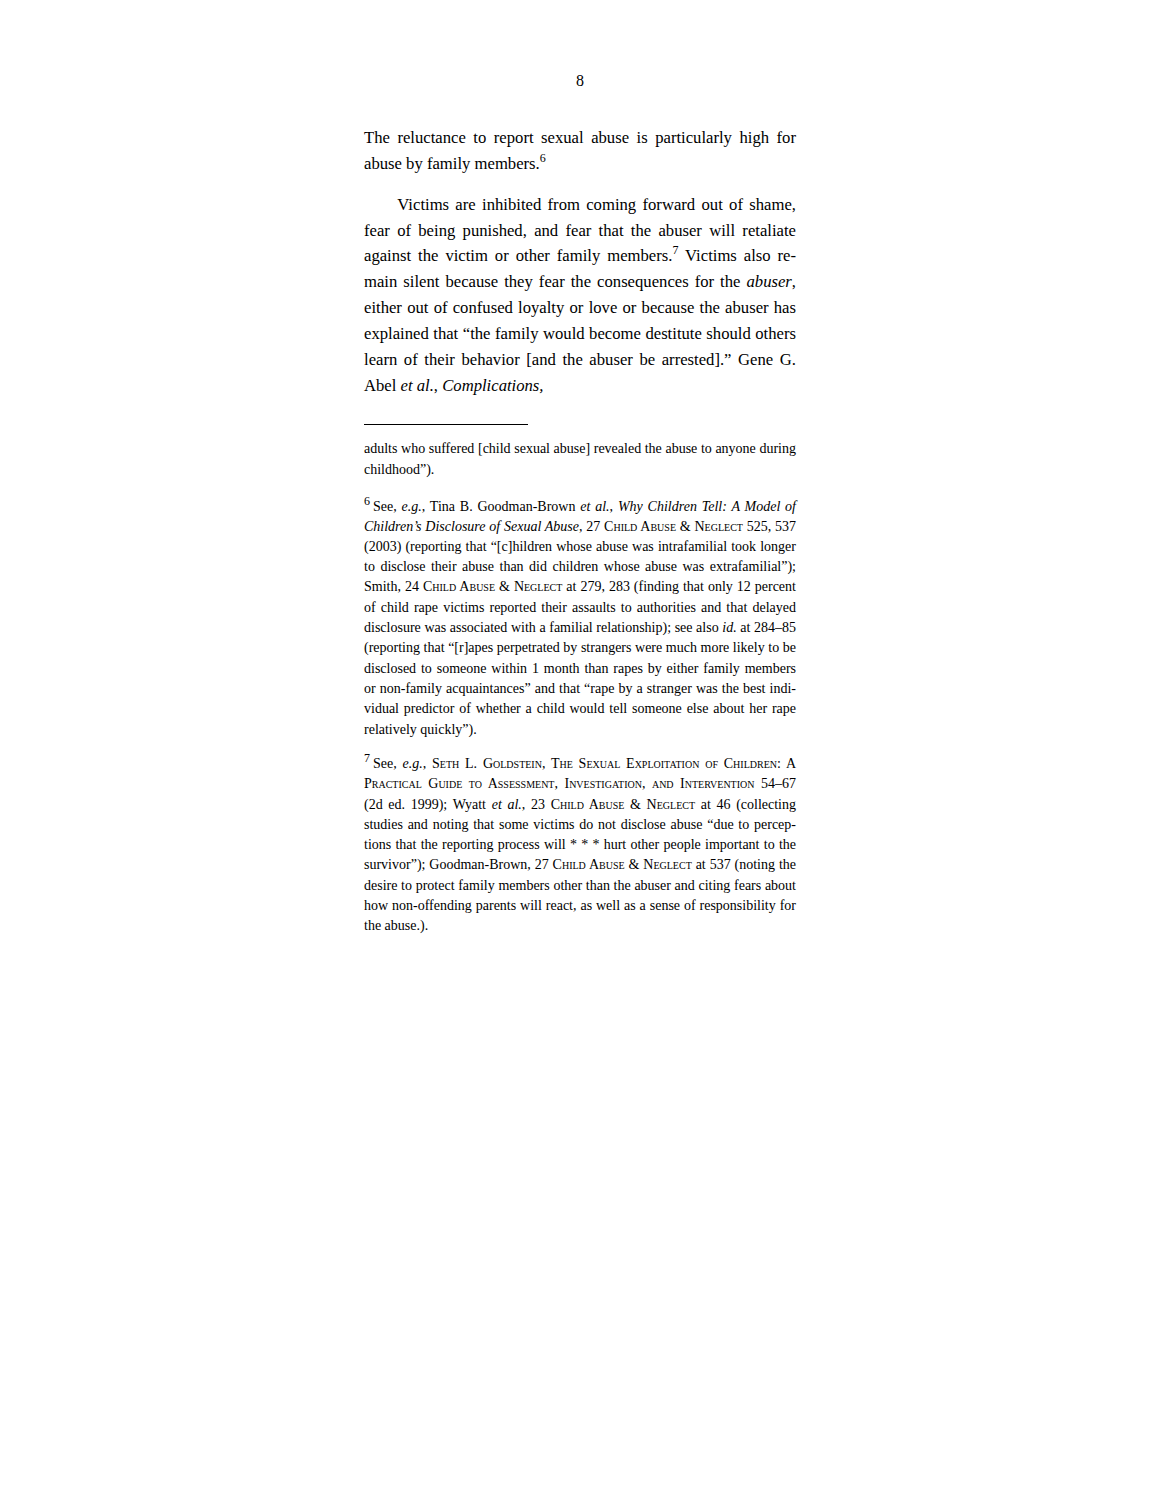8
The reluctance to report sexual abuse is particularly high for abuse by family members.6
Victims are inhibited from coming forward out of shame, fear of being punished, and fear that the abuser will retaliate against the victim or other family members.7 Victims also remain silent because they fear the consequences for the abuser, either out of confused loyalty or love or because the abuser has explained that “the family would become destitute should others learn of their behavior [and the abuser be arrested].” Gene G. Abel et al., Complications,
adults who suffered [child sexual abuse] revealed the abuse to anyone during childhood”).
6 See, e.g., Tina B. Goodman-Brown et al., Why Children Tell: A Model of Children’s Disclosure of Sexual Abuse, 27 Child Abuse & Neglect 525, 537 (2003) (reporting that “[c]hildren whose abuse was intrafamilial took longer to disclose their abuse than did children whose abuse was extrafamilial”); Smith, 24 Child Abuse & Neglect at 279, 283 (finding that only 12 percent of child rape victims reported their assaults to authorities and that delayed disclosure was associated with a familial relationship); see also id. at 284–85 (reporting that “[r]apes perpetrated by strangers were much more likely to be disclosed to someone within 1 month than rapes by either family members or non-family acquaintances” and that “rape by a stranger was the best individual predictor of whether a child would tell someone else about her rape relatively quickly”).
7 See, e.g., Seth L. Goldstein, The Sexual Exploitation of Children: A Practical Guide to Assessment, Investigation, and Intervention 54–67 (2d ed. 1999); Wyatt et al., 23 Child Abuse & Neglect at 46 (collecting studies and noting that some victims do not disclose abuse “due to perceptions that the reporting process will * * * hurt other people important to the survivor”); Goodman-Brown, 27 Child Abuse & Neglect at 537 (noting the desire to protect family members other than the abuser and citing fears about how non-offending parents will react, as well as a sense of responsibility for the abuse.).